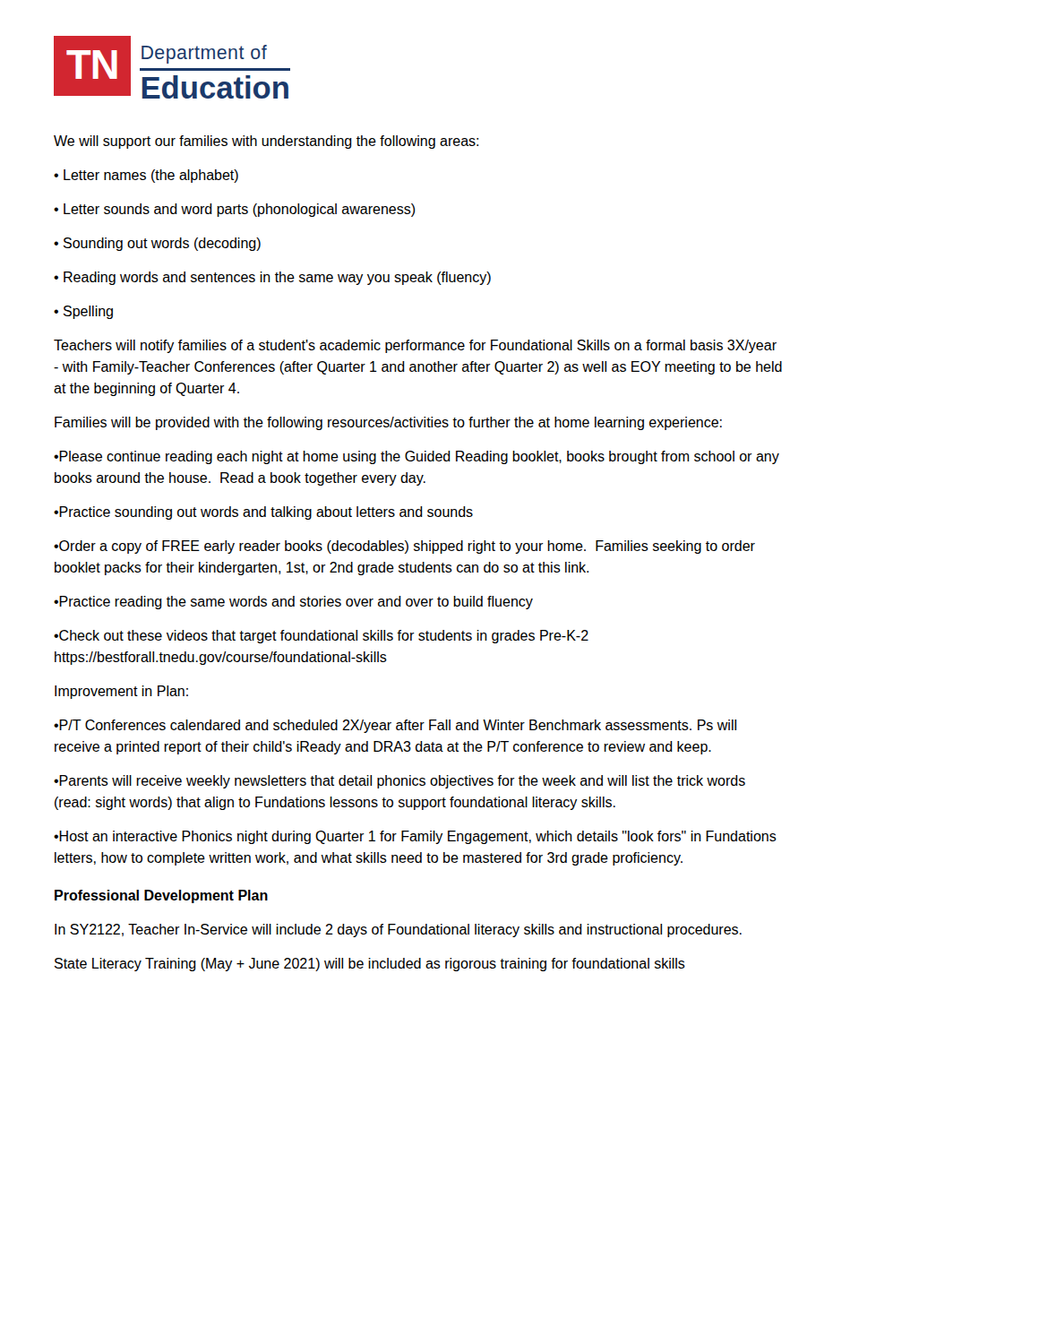TN
Department of
Education
We will support our families with understanding the following areas:
• Letter names (the alphabet)
• Letter sounds and word parts (phonological awareness)
• Sounding out words (decoding)
• Reading words and sentences in the same way you speak (fluency)
• Spelling
Teachers will notify families of a student's academic performance for Foundational Skills on a formal basis 3X/year - with Family-Teacher Conferences (after Quarter 1 and another after Quarter 2) as well as EOY meeting to be held at the beginning of Quarter 4.
Families will be provided with the following resources/activities to further the at home learning experience:
•Please continue reading each night at home using the Guided Reading booklet, books brought from school or any books around the house. Read a book together every day.
•Practice sounding out words and talking about letters and sounds
•Order a copy of FREE early reader books (decodables) shipped right to your home. Families seeking to order booklet packs for their kindergarten, 1st, or 2nd grade students can do so at this link.
•Practice reading the same words and stories over and over to build fluency
•Check out these videos that target foundational skills for students in grades Pre-K-2 https://bestforall.tnedu.gov/course/foundational-skills
Improvement in Plan:
•P/T Conferences calendared and scheduled 2X/year after Fall and Winter Benchmark assessments. Ps will receive a printed report of their child's iReady and DRA3 data at the P/T conference to review and keep.
•Parents will receive weekly newsletters that detail phonics objectives for the week and will list the trick words (read: sight words) that align to Fundations lessons to support foundational literacy skills.
•Host an interactive Phonics night during Quarter 1 for Family Engagement, which details "look fors" in Fundations letters, how to complete written work, and what skills need to be mastered for 3rd grade proficiency.
Professional Development Plan
In SY2122, Teacher In-Service will include 2 days of Foundational literacy skills and instructional procedures.
State Literacy Training (May + June 2021) will be included as rigorous training for foundational skills